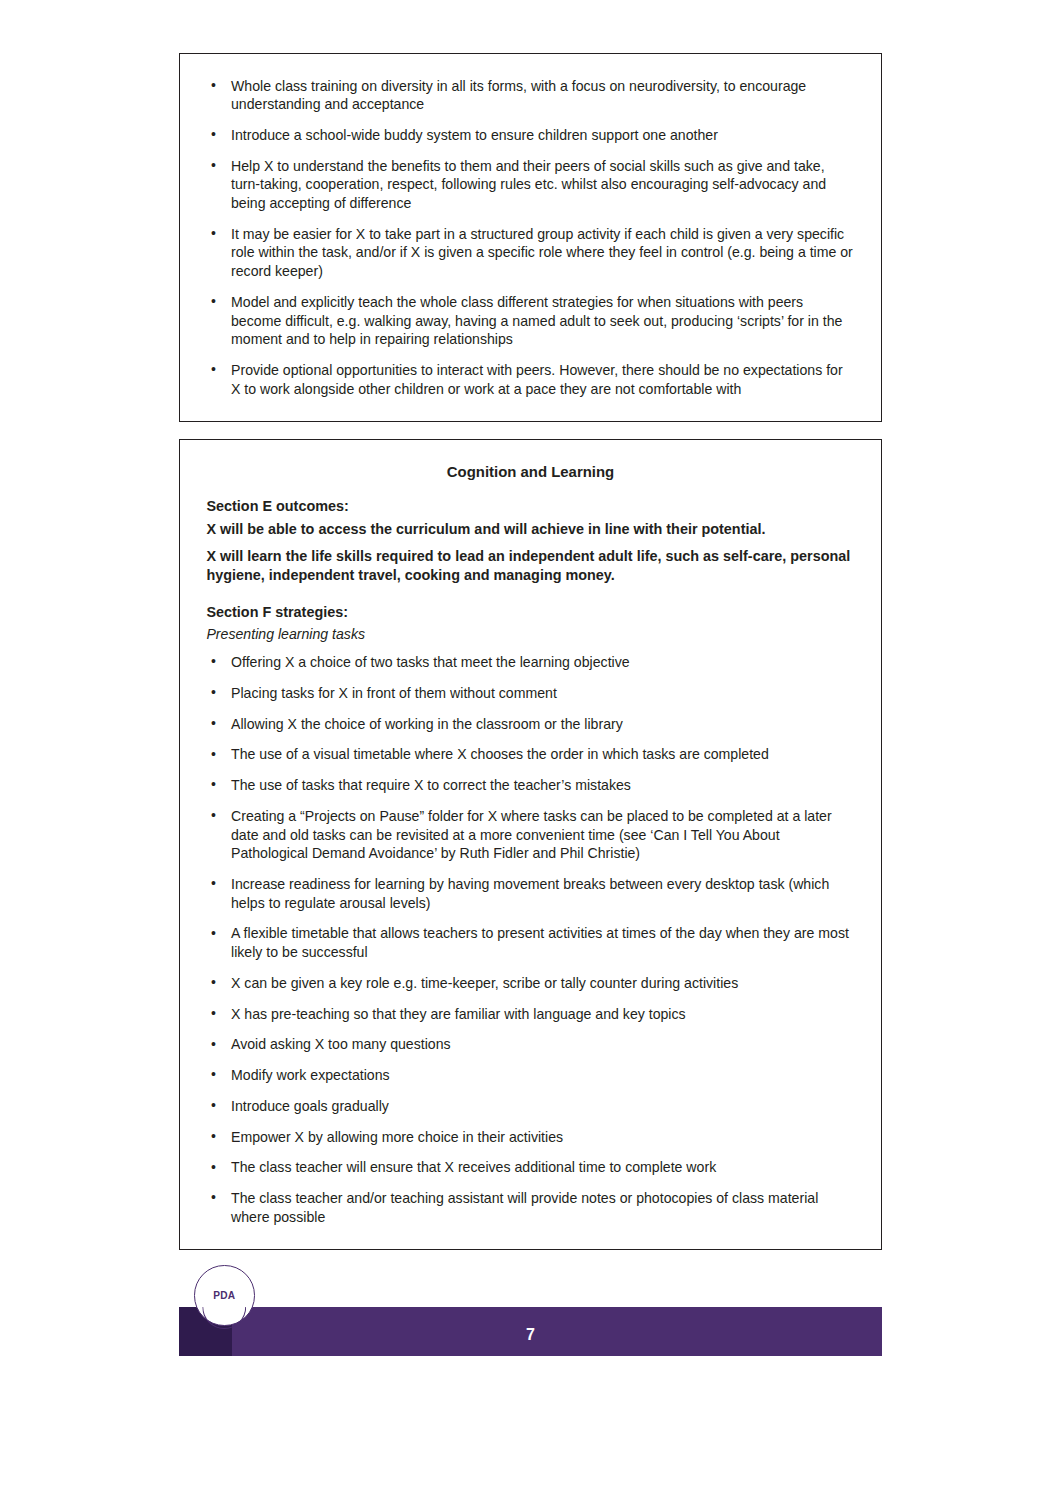Whole class training on diversity in all its forms, with a focus on neurodiversity, to encourage understanding and acceptance
Introduce a school-wide buddy system to ensure children support one another
Help X to understand the benefits to them and their peers of social skills such as give and take, turn-taking, cooperation, respect, following rules etc. whilst also encouraging self-advocacy and being accepting of difference
It may be easier for X to take part in a structured group activity if each child is given a very specific role within the task, and/or if X is given a specific role where they feel in control (e.g. being a time or record keeper)
Model and explicitly teach the whole class different strategies for when situations with peers become difficult, e.g. walking away, having a named adult to seek out, producing ‘scripts’ for in the moment and to help in repairing relationships
Provide optional opportunities to interact with peers. However, there should be no expectations for X to work alongside other children or work at a pace they are not comfortable with
Cognition and Learning
Section E outcomes:
X will be able to access the curriculum and will achieve in line with their potential.
X will learn the life skills required to lead an independent adult life, such as self-care, personal hygiene, independent travel, cooking and managing money.
Section F strategies:
Presenting learning tasks
Offering X a choice of two tasks that meet the learning objective
Placing tasks for X in front of them without comment
Allowing X the choice of working in the classroom or the library
The use of a visual timetable where X chooses the order in which tasks are completed
The use of tasks that require X to correct the teacher’s mistakes
Creating a “Projects on Pause” folder for X where tasks can be placed to be completed at a later date and old tasks can be revisited at a more convenient time (see ‘Can I Tell You About Pathological Demand Avoidance’ by Ruth Fidler and Phil Christie)
Increase readiness for learning by having movement breaks between every desktop task (which helps to regulate arousal levels)
A flexible timetable that allows teachers to present activities at times of the day when they are most likely to be successful
X can be given a key role e.g. time-keeper, scribe or tally counter during activities
X has pre-teaching so that they are familiar with language and key topics
Avoid asking X too many questions
Modify work expectations
Introduce goals gradually
Empower X by allowing more choice in their activities
The class teacher will ensure that X receives additional time to complete work
The class teacher and/or teaching assistant will provide notes or photocopies of class material where possible
7
PDA